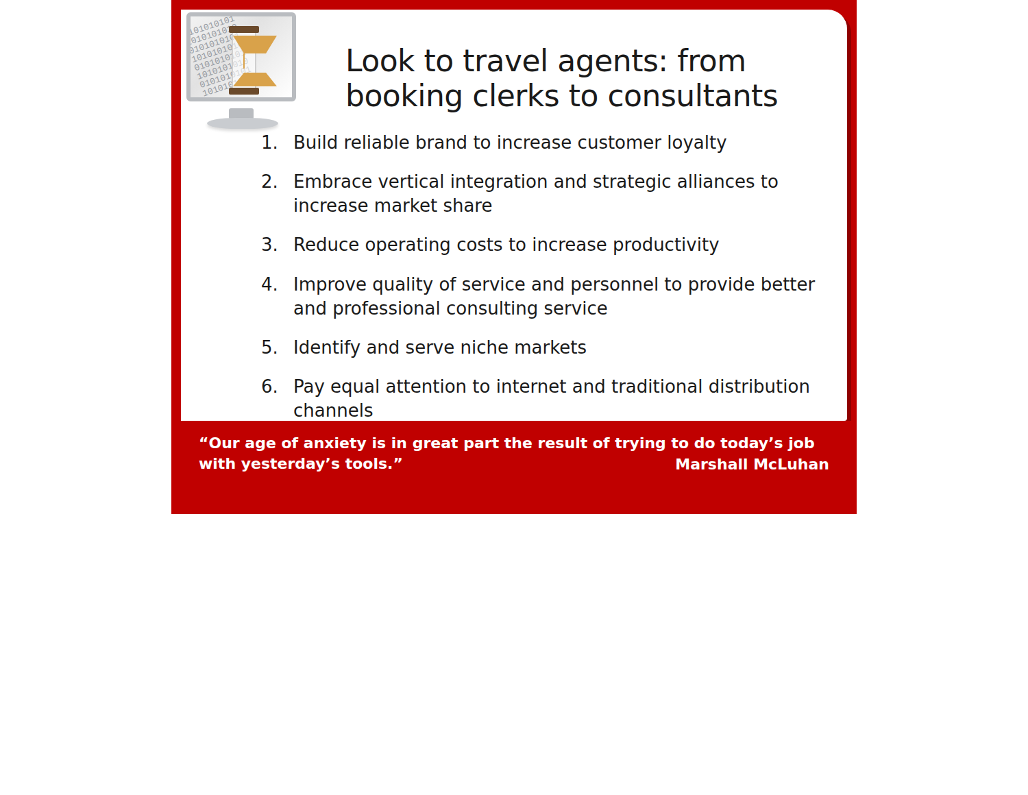0101010101 1010101010 0101010101 1010101010 0101010101 1010101010 0101010101 1010101010
Look to travel agents: from booking clerks to consultants
Build reliable brand to increase customer loyalty
Embrace vertical integration and strategic alliances to increase market share
Reduce operating costs to increase productivity
Improve quality of service and personnel to provide better and professional consulting service
Identify and serve niche markets
Pay equal attention to internet and traditional distribution channels
“Our age of anxiety is in great part the result of trying to do today’s job with yesterday’s tools.”
Marshall McLuhan